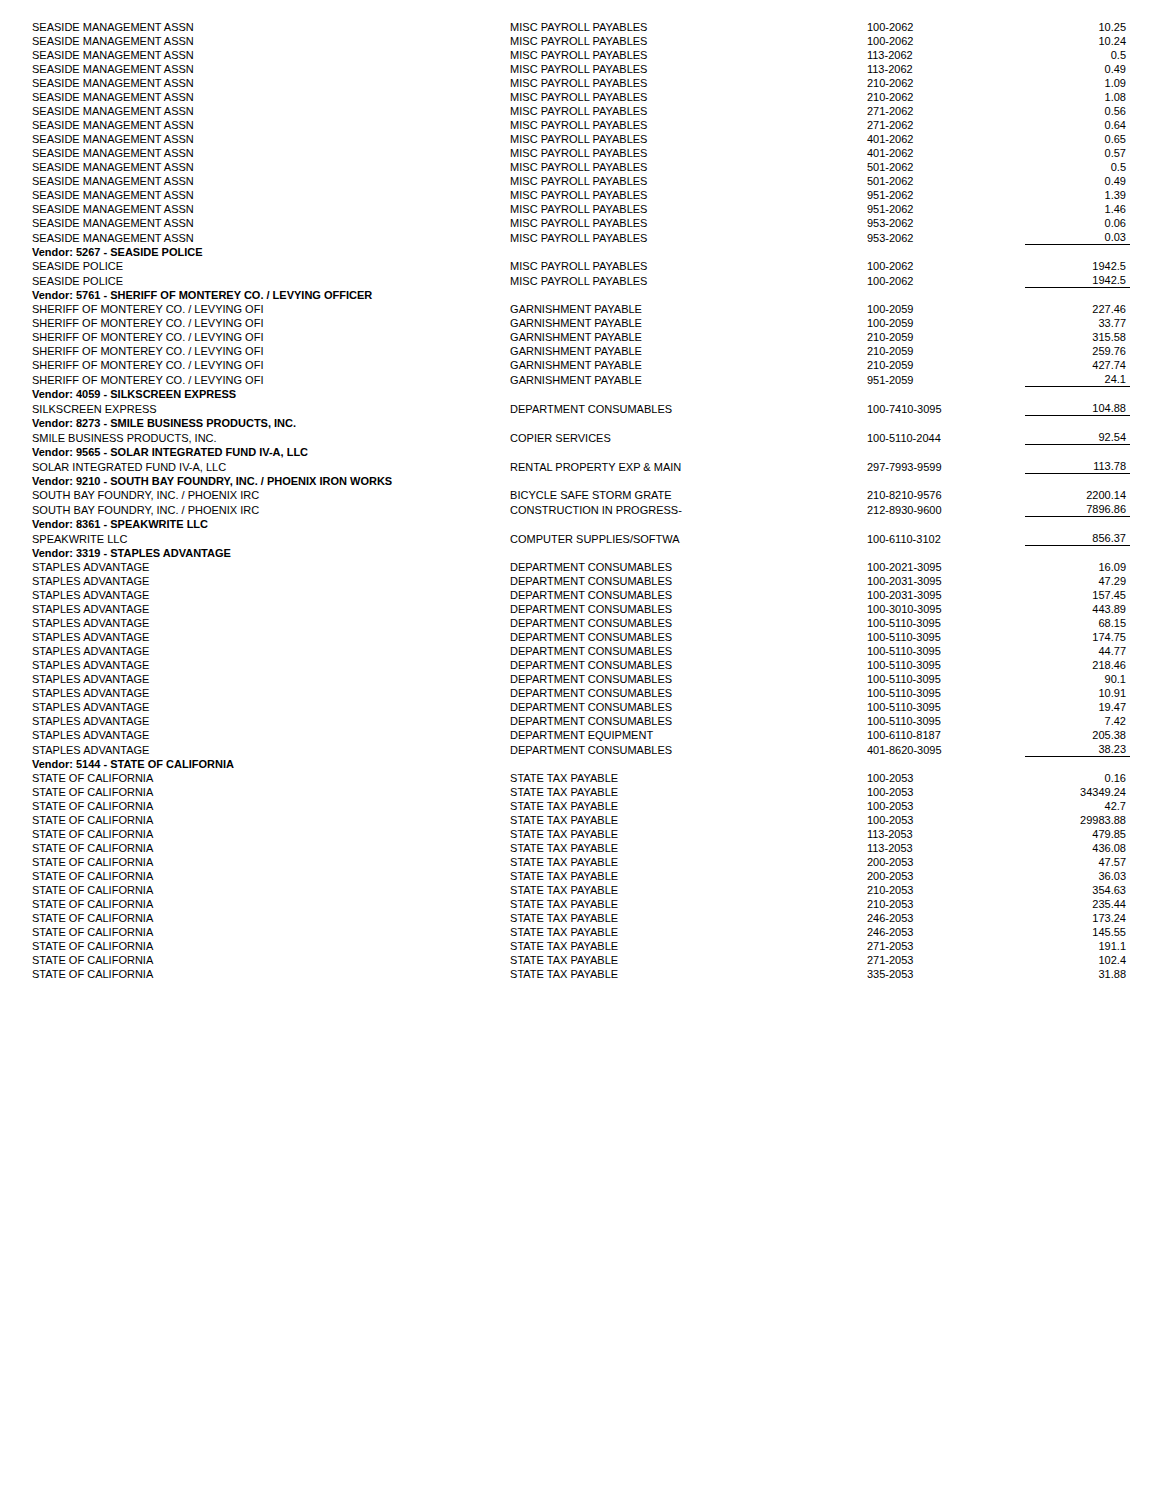| SEASIDE MANAGEMENT ASSN | MISC PAYROLL PAYABLES | 100-2062 | 10.25 |
| SEASIDE MANAGEMENT ASSN | MISC PAYROLL PAYABLES | 100-2062 | 10.24 |
| SEASIDE MANAGEMENT ASSN | MISC PAYROLL PAYABLES | 113-2062 | 0.5 |
| SEASIDE MANAGEMENT ASSN | MISC PAYROLL PAYABLES | 113-2062 | 0.49 |
| SEASIDE MANAGEMENT ASSN | MISC PAYROLL PAYABLES | 210-2062 | 1.09 |
| SEASIDE MANAGEMENT ASSN | MISC PAYROLL PAYABLES | 210-2062 | 1.08 |
| SEASIDE MANAGEMENT ASSN | MISC PAYROLL PAYABLES | 271-2062 | 0.56 |
| SEASIDE MANAGEMENT ASSN | MISC PAYROLL PAYABLES | 271-2062 | 0.64 |
| SEASIDE MANAGEMENT ASSN | MISC PAYROLL PAYABLES | 401-2062 | 0.65 |
| SEASIDE MANAGEMENT ASSN | MISC PAYROLL PAYABLES | 401-2062 | 0.57 |
| SEASIDE MANAGEMENT ASSN | MISC PAYROLL PAYABLES | 501-2062 | 0.5 |
| SEASIDE MANAGEMENT ASSN | MISC PAYROLL PAYABLES | 501-2062 | 0.49 |
| SEASIDE MANAGEMENT ASSN | MISC PAYROLL PAYABLES | 951-2062 | 1.39 |
| SEASIDE MANAGEMENT ASSN | MISC PAYROLL PAYABLES | 951-2062 | 1.46 |
| SEASIDE MANAGEMENT ASSN | MISC PAYROLL PAYABLES | 953-2062 | 0.06 |
| SEASIDE MANAGEMENT ASSN | MISC PAYROLL PAYABLES | 953-2062 | 0.03 |
| Vendor: 5267 - SEASIDE POLICE |
| SEASIDE POLICE | MISC PAYROLL PAYABLES | 100-2062 | 1942.5 |
| SEASIDE POLICE | MISC PAYROLL PAYABLES | 100-2062 | 1942.5 |
| Vendor: 5761 - SHERIFF OF MONTEREY CO. / LEVYING OFFICER |
| SHERIFF OF MONTEREY CO. / LEVYING OFI | GARNISHMENT PAYABLE | 100-2059 | 227.46 |
| SHERIFF OF MONTEREY CO. / LEVYING OFI | GARNISHMENT PAYABLE | 100-2059 | 33.77 |
| SHERIFF OF MONTEREY CO. / LEVYING OFI | GARNISHMENT PAYABLE | 210-2059 | 315.58 |
| SHERIFF OF MONTEREY CO. / LEVYING OFI | GARNISHMENT PAYABLE | 210-2059 | 259.76 |
| SHERIFF OF MONTEREY CO. / LEVYING OFI | GARNISHMENT PAYABLE | 210-2059 | 427.74 |
| SHERIFF OF MONTEREY CO. / LEVYING OFI | GARNISHMENT PAYABLE | 951-2059 | 24.1 |
| Vendor: 4059 - SILKSCREEN EXPRESS |
| SILKSCREEN EXPRESS | DEPARTMENT CONSUMABLES | 100-7410-3095 | 104.88 |
| Vendor: 8273 - SMILE BUSINESS PRODUCTS, INC. |
| SMILE BUSINESS PRODUCTS, INC. | COPIER SERVICES | 100-5110-2044 | 92.54 |
| Vendor: 9565 - SOLAR INTEGRATED FUND IV-A, LLC |
| SOLAR INTEGRATED FUND IV-A, LLC | RENTAL PROPERTY EXP & MAIN | 297-7993-9599 | 113.78 |
| Vendor: 9210 - SOUTH BAY FOUNDRY, INC. / PHOENIX IRON WORKS |
| SOUTH BAY FOUNDRY, INC. / PHOENIX IRC | BICYCLE SAFE STORM GRATE | 210-8210-9576 | 2200.14 |
| SOUTH BAY FOUNDRY, INC. / PHOENIX IRC | CONSTRUCTION IN PROGRESS- | 212-8930-9600 | 7896.86 |
| Vendor: 8361 - SPEAKWRITE LLC |
| SPEAKWRITE LLC | COMPUTER SUPPLIES/SOFTWA | 100-6110-3102 | 856.37 |
| Vendor: 3319 - STAPLES ADVANTAGE |
| STAPLES ADVANTAGE | DEPARTMENT CONSUMABLES | 100-2021-3095 | 16.09 |
| STAPLES ADVANTAGE | DEPARTMENT CONSUMABLES | 100-2031-3095 | 47.29 |
| STAPLES ADVANTAGE | DEPARTMENT CONSUMABLES | 100-2031-3095 | 157.45 |
| STAPLES ADVANTAGE | DEPARTMENT CONSUMABLES | 100-3010-3095 | 443.89 |
| STAPLES ADVANTAGE | DEPARTMENT CONSUMABLES | 100-5110-3095 | 68.15 |
| STAPLES ADVANTAGE | DEPARTMENT CONSUMABLES | 100-5110-3095 | 174.75 |
| STAPLES ADVANTAGE | DEPARTMENT CONSUMABLES | 100-5110-3095 | 44.77 |
| STAPLES ADVANTAGE | DEPARTMENT CONSUMABLES | 100-5110-3095 | 218.46 |
| STAPLES ADVANTAGE | DEPARTMENT CONSUMABLES | 100-5110-3095 | 90.1 |
| STAPLES ADVANTAGE | DEPARTMENT CONSUMABLES | 100-5110-3095 | 10.91 |
| STAPLES ADVANTAGE | DEPARTMENT CONSUMABLES | 100-5110-3095 | 19.47 |
| STAPLES ADVANTAGE | DEPARTMENT CONSUMABLES | 100-5110-3095 | 7.42 |
| STAPLES ADVANTAGE | DEPARTMENT EQUIPMENT | 100-6110-8187 | 205.38 |
| STAPLES ADVANTAGE | DEPARTMENT CONSUMABLES | 401-8620-3095 | 38.23 |
| Vendor: 5144 - STATE OF CALIFORNIA |
| STATE OF CALIFORNIA | STATE TAX PAYABLE | 100-2053 | 0.16 |
| STATE OF CALIFORNIA | STATE TAX PAYABLE | 100-2053 | 34349.24 |
| STATE OF CALIFORNIA | STATE TAX PAYABLE | 100-2053 | 42.7 |
| STATE OF CALIFORNIA | STATE TAX PAYABLE | 100-2053 | 29983.88 |
| STATE OF CALIFORNIA | STATE TAX PAYABLE | 113-2053 | 479.85 |
| STATE OF CALIFORNIA | STATE TAX PAYABLE | 113-2053 | 436.08 |
| STATE OF CALIFORNIA | STATE TAX PAYABLE | 200-2053 | 47.57 |
| STATE OF CALIFORNIA | STATE TAX PAYABLE | 200-2053 | 36.03 |
| STATE OF CALIFORNIA | STATE TAX PAYABLE | 210-2053 | 354.63 |
| STATE OF CALIFORNIA | STATE TAX PAYABLE | 210-2053 | 235.44 |
| STATE OF CALIFORNIA | STATE TAX PAYABLE | 246-2053 | 173.24 |
| STATE OF CALIFORNIA | STATE TAX PAYABLE | 246-2053 | 145.55 |
| STATE OF CALIFORNIA | STATE TAX PAYABLE | 271-2053 | 191.1 |
| STATE OF CALIFORNIA | STATE TAX PAYABLE | 271-2053 | 102.4 |
| STATE OF CALIFORNIA | STATE TAX PAYABLE | 335-2053 | 31.88 |